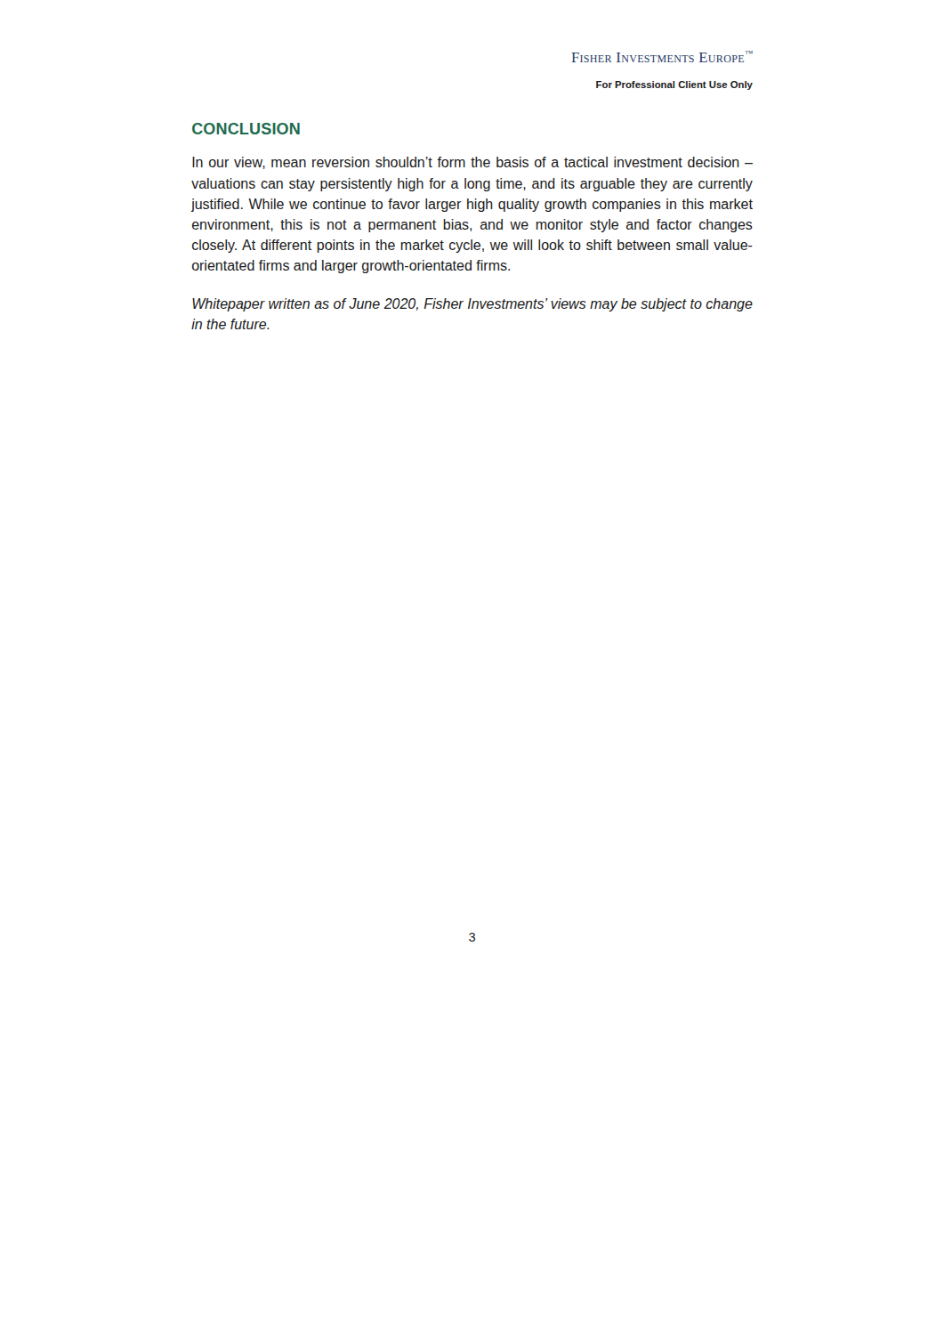Fisher Investments Europe™
For Professional Client Use Only
Conclusion
In our view, mean reversion shouldn’t form the basis of a tactical investment decision – valuations can stay persistently high for a long time, and its arguable they are currently justified. While we continue to favor larger high quality growth companies in this market environment, this is not a permanent bias, and we monitor style and factor changes closely. At different points in the market cycle, we will look to shift between small value-orientated firms and larger growth-orientated firms.
Whitepaper written as of June 2020, Fisher Investments’ views may be subject to change in the future.
3